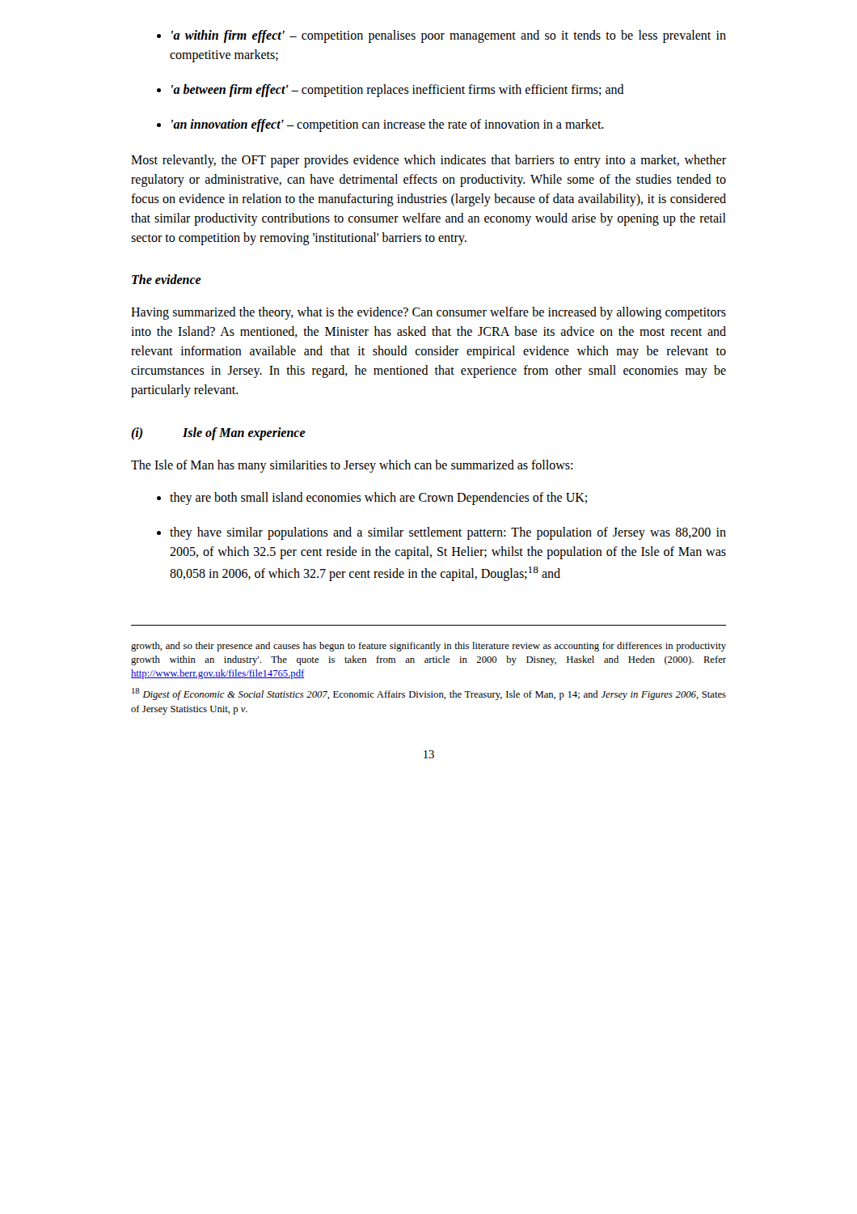'a within firm effect' – competition penalises poor management and so it tends to be less prevalent in competitive markets;
'a between firm effect' – competition replaces inefficient firms with efficient firms; and
'an innovation effect' – competition can increase the rate of innovation in a market.
Most relevantly, the OFT paper provides evidence which indicates that barriers to entry into a market, whether regulatory or administrative, can have detrimental effects on productivity. While some of the studies tended to focus on evidence in relation to the manufacturing industries (largely because of data availability), it is considered that similar productivity contributions to consumer welfare and an economy would arise by opening up the retail sector to competition by removing 'institutional' barriers to entry.
The evidence
Having summarized the theory, what is the evidence? Can consumer welfare be increased by allowing competitors into the Island? As mentioned, the Minister has asked that the JCRA base its advice on the most recent and relevant information available and that it should consider empirical evidence which may be relevant to circumstances in Jersey. In this regard, he mentioned that experience from other small economies may be particularly relevant.
(i) Isle of Man experience
The Isle of Man has many similarities to Jersey which can be summarized as follows:
they are both small island economies which are Crown Dependencies of the UK;
they have similar populations and a similar settlement pattern: The population of Jersey was 88,200 in 2005, of which 32.5 per cent reside in the capital, St Helier; whilst the population of the Isle of Man was 80,058 in 2006, of which 32.7 per cent reside in the capital, Douglas;18 and
growth, and so their presence and causes has begun to feature significantly in this literature review as accounting for differences in productivity growth within an industry'. The quote is taken from an article in 2000 by Disney, Haskel and Heden (2000). Refer http://www.berr.gov.uk/files/file14765.pdf
18 Digest of Economic & Social Statistics 2007, Economic Affairs Division, the Treasury, Isle of Man, p 14; and Jersey in Figures 2006, States of Jersey Statistics Unit, p v.
13